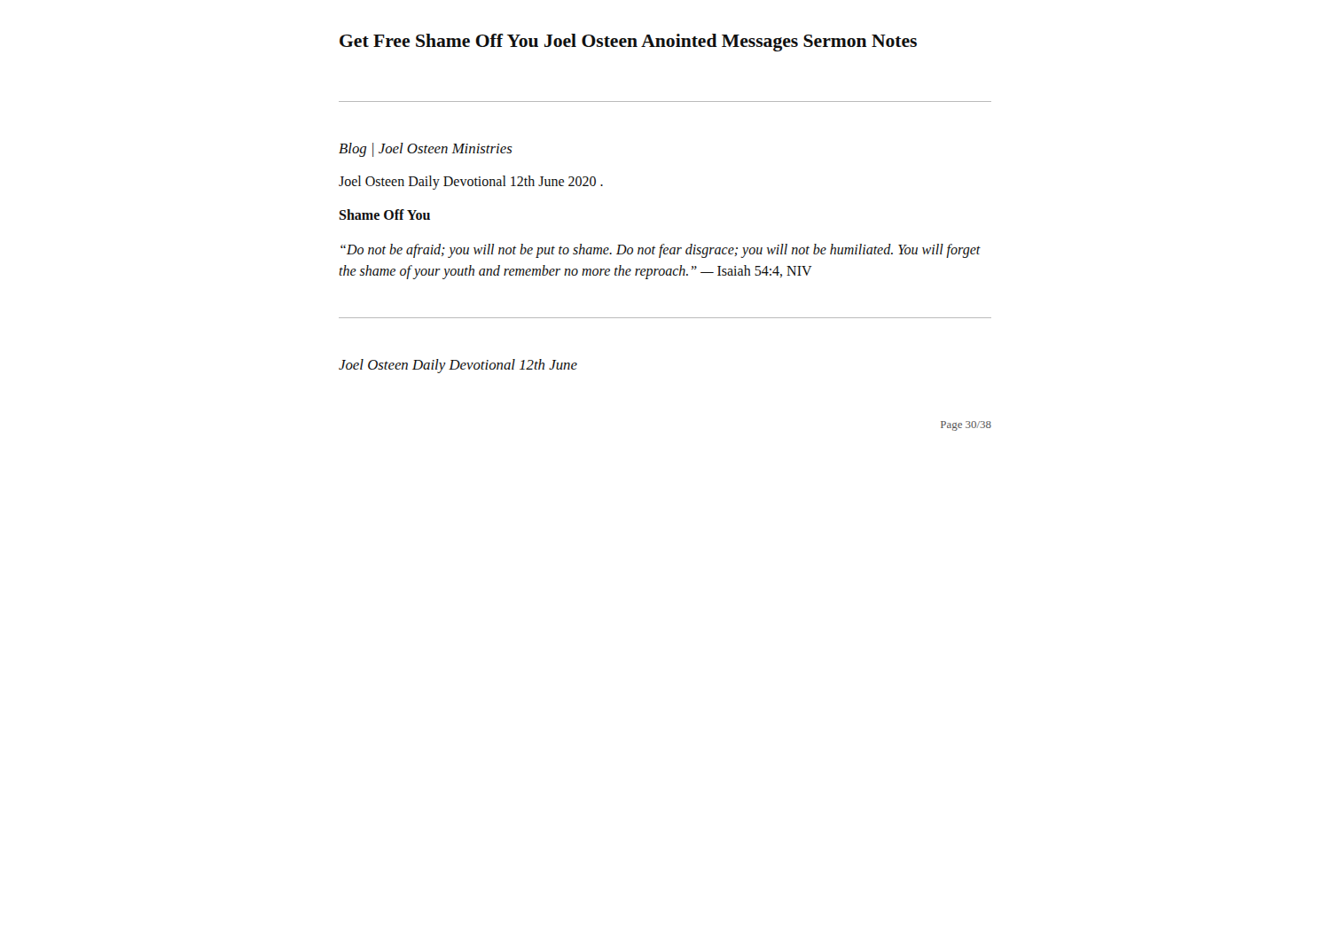Get Free Shame Off You Joel Osteen Anointed Messages Sermon Notes
Blog | Joel Osteen Ministries
Joel Osteen Daily Devotional 12th June 2020 .
Shame Off You
“Do not be afraid; you will not be put to shame. Do not fear disgrace; you will not be humiliated. You will forget the shame of your youth and remember no more the reproach.” — Isaiah 54:4, NIV
Joel Osteen Daily Devotional 12th June
Page 30/38